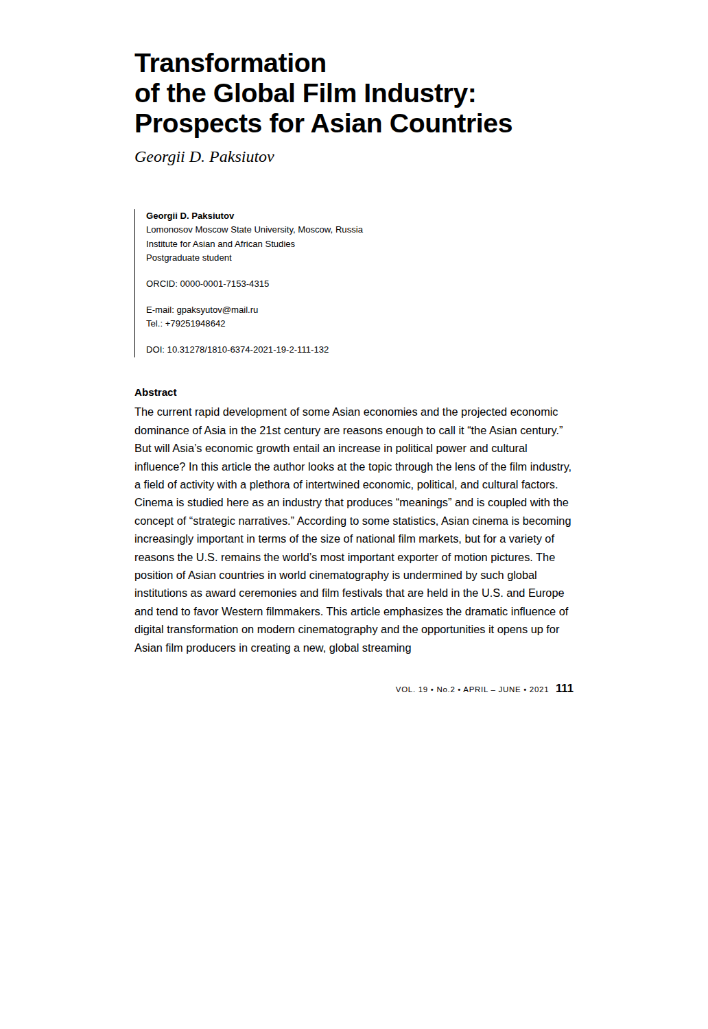Transformation
of the Global Film Industry:
Prospects for Asian Countries
Georgii D. Paksiutov
Georgii D. Paksiutov
Lomonosov Moscow State University, Moscow, Russia
Institute for Asian and African Studies
Postgraduate student
ORCID: 0000-0001-7153-4315
E-mail: gpaksyutov@mail.ru
Tel.: +79251948642
DOI: 10.31278/1810-6374-2021-19-2-111-132
Abstract
The current rapid development of some Asian economies and the projected economic dominance of Asia in the 21st century are reasons enough to call it “the Asian century.” But will Asia’s economic growth entail an increase in political power and cultural influence? In this article the author looks at the topic through the lens of the film industry, a field of activity with a plethora of intertwined economic, political, and cultural factors. Cinema is studied here as an industry that produces “meanings” and is coupled with the concept of “strategic narratives.” According to some statistics, Asian cinema is becoming increasingly important in terms of the size of national film markets, but for a variety of reasons the U.S. remains the world’s most important exporter of motion pictures. The position of Asian countries in world cinematography is undermined by such global institutions as award ceremonies and film festivals that are held in the U.S. and Europe and tend to favor Western filmmakers. This article emphasizes the dramatic influence of digital transformation on modern cinematography and the opportunities it opens up for Asian film producers in creating a new, global streaming
VOL. 19 • No.2 • APRIL – JUNE • 2021 111